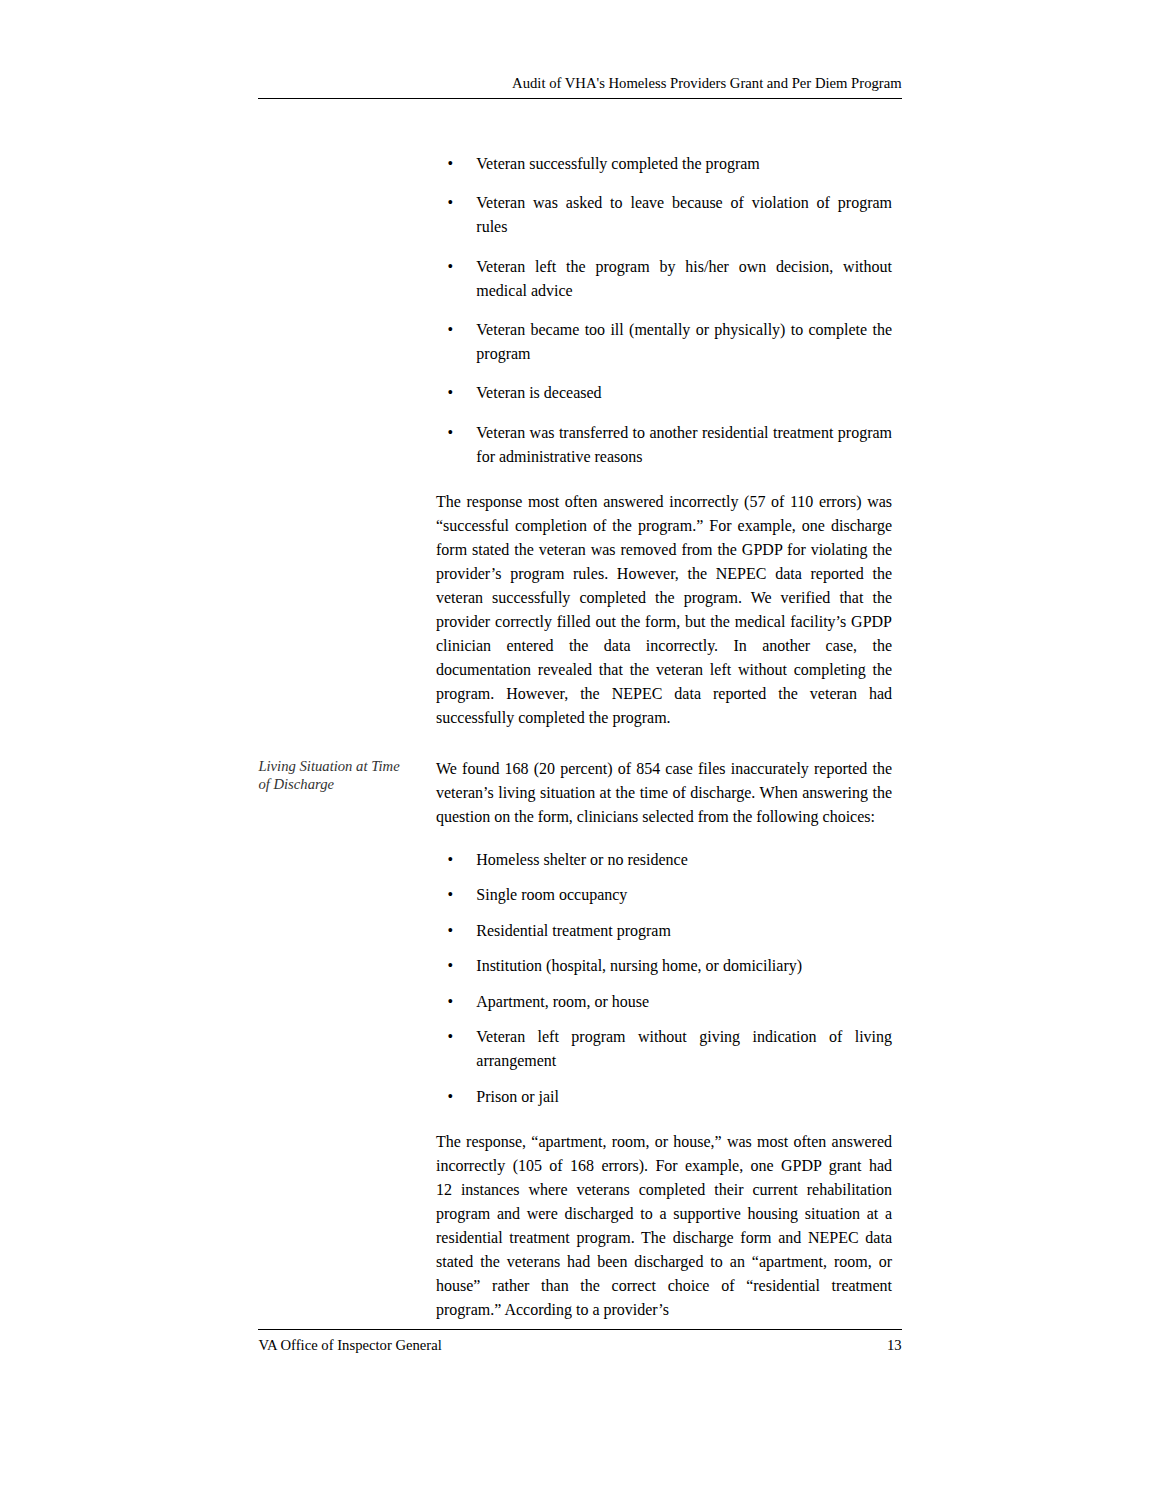Audit of VHA's Homeless Providers Grant and Per Diem Program
Veteran successfully completed the program
Veteran was asked to leave because of violation of program rules
Veteran left the program by his/her own decision, without medical advice
Veteran became too ill (mentally or physically) to complete the program
Veteran is deceased
Veteran was transferred to another residential treatment program for administrative reasons
The response most often answered incorrectly (57 of 110 errors) was “successful completion of the program.” For example, one discharge form stated the veteran was removed from the GPDP for violating the provider’s program rules. However, the NEPEC data reported the veteran successfully completed the program. We verified that the provider correctly filled out the form, but the medical facility’s GPDP clinician entered the data incorrectly. In another case, the documentation revealed that the veteran left without completing the program. However, the NEPEC data reported the veteran had successfully completed the program.
Living Situation at Time of Discharge
We found 168 (20 percent) of 854 case files inaccurately reported the veteran’s living situation at the time of discharge. When answering the question on the form, clinicians selected from the following choices:
Homeless shelter or no residence
Single room occupancy
Residential treatment program
Institution (hospital, nursing home, or domiciliary)
Apartment, room, or house
Veteran left program without giving indication of living arrangement
Prison or jail
The response, “apartment, room, or house,” was most often answered incorrectly (105 of 168 errors). For example, one GPDP grant had 12 instances where veterans completed their current rehabilitation program and were discharged to a supportive housing situation at a residential treatment program. The discharge form and NEPEC data stated the veterans had been discharged to an “apartment, room, or house” rather than the correct choice of “residential treatment program.” According to a provider’s
VA Office of Inspector General 13